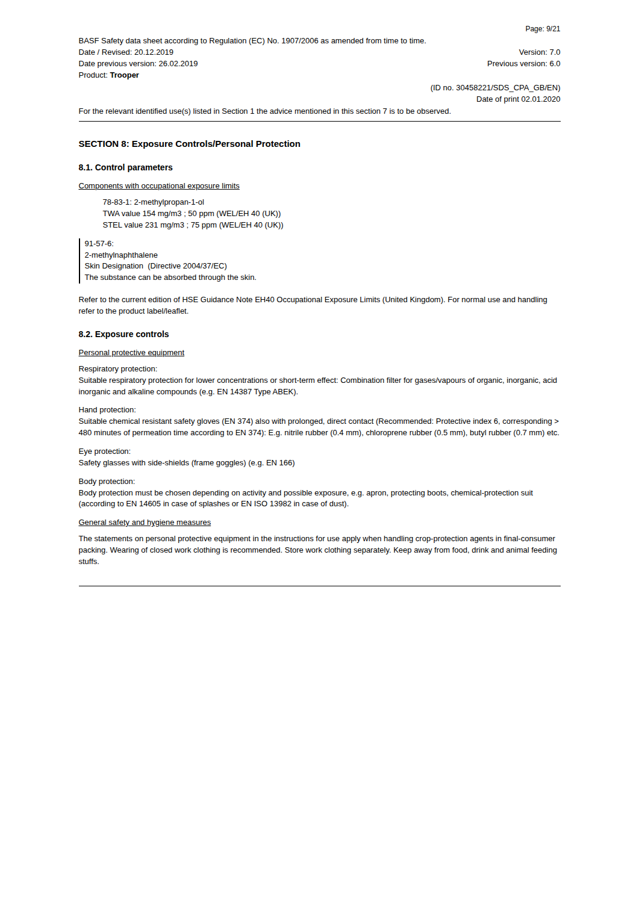Page: 9/21
BASF Safety data sheet according to Regulation (EC) No. 1907/2006 as amended from time to time.
Date / Revised: 20.12.2019
Version: 7.0
Date previous version: 26.02.2019
Previous version: 6.0
Product: Trooper
(ID no. 30458221/SDS_CPA_GB/EN)
Date of print 02.01.2020
For the relevant identified use(s) listed in Section 1 the advice mentioned in this section 7 is to be observed.
SECTION 8: Exposure Controls/Personal Protection
8.1. Control parameters
Components with occupational exposure limits
78-83-1: 2-methylpropan-1-ol
TWA value 154 mg/m3 ; 50 ppm (WEL/EH 40 (UK))
STEL value 231 mg/m3 ; 75 ppm (WEL/EH 40 (UK))
91-57-6:
2-methylnaphthalene
Skin Designation (Directive 2004/37/EC)
The substance can be absorbed through the skin.
Refer to the current edition of HSE Guidance Note EH40 Occupational Exposure Limits (United Kingdom). For normal use and handling refer to the product label/leaflet.
8.2. Exposure controls
Personal protective equipment
Respiratory protection:
Suitable respiratory protection for lower concentrations or short-term effect: Combination filter for gases/vapours of organic, inorganic, acid inorganic and alkaline compounds (e.g. EN 14387 Type ABEK).
Hand protection:
Suitable chemical resistant safety gloves (EN 374) also with prolonged, direct contact (Recommended: Protective index 6, corresponding > 480 minutes of permeation time according to EN 374): E.g. nitrile rubber (0.4 mm), chloroprene rubber (0.5 mm), butyl rubber (0.7 mm) etc.
Eye protection:
Safety glasses with side-shields (frame goggles) (e.g. EN 166)
Body protection:
Body protection must be chosen depending on activity and possible exposure, e.g. apron, protecting boots, chemical-protection suit (according to EN 14605 in case of splashes or EN ISO 13982 in case of dust).
General safety and hygiene measures
The statements on personal protective equipment in the instructions for use apply when handling crop-protection agents in final-consumer packing. Wearing of closed work clothing is recommended. Store work clothing separately. Keep away from food, drink and animal feeding stuffs.